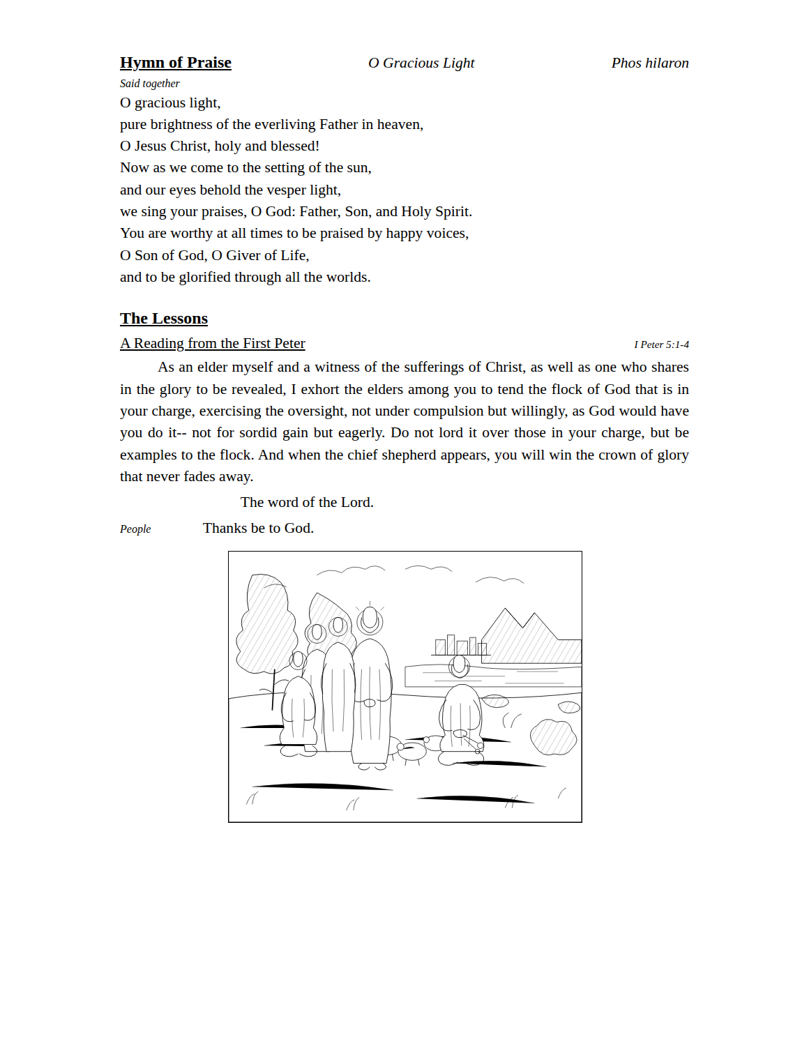Hymn of Praise
O Gracious Light Phos hilaron
Said together
O gracious light,
pure brightness of the everliving Father in heaven,
O Jesus Christ, holy and blessed!
Now as we come to the setting of the sun,
and our eyes behold the vesper light,
we sing your praises, O God: Father, Son, and Holy Spirit.
You are worthy at all times to be praised by happy voices,
O Son of God, O Giver of Life,
and to be glorified through all the worlds.
The Lessons
A Reading from the First Peter I Peter 5:1-4
As an elder myself and a witness of the sufferings of Christ, as well as one who shares in the glory to be revealed, I exhort the elders among you to tend the flock of God that is in your charge, exercising the oversight, not under compulsion but willingly, as God would have you do it-- not for sordid gain but eagerly. Do not lord it over those in your charge, but be examples to the flock. And when the chief shepherd appears, you will win the crown of glory that never fades away.
The word of the Lord.
People Thanks be to God.